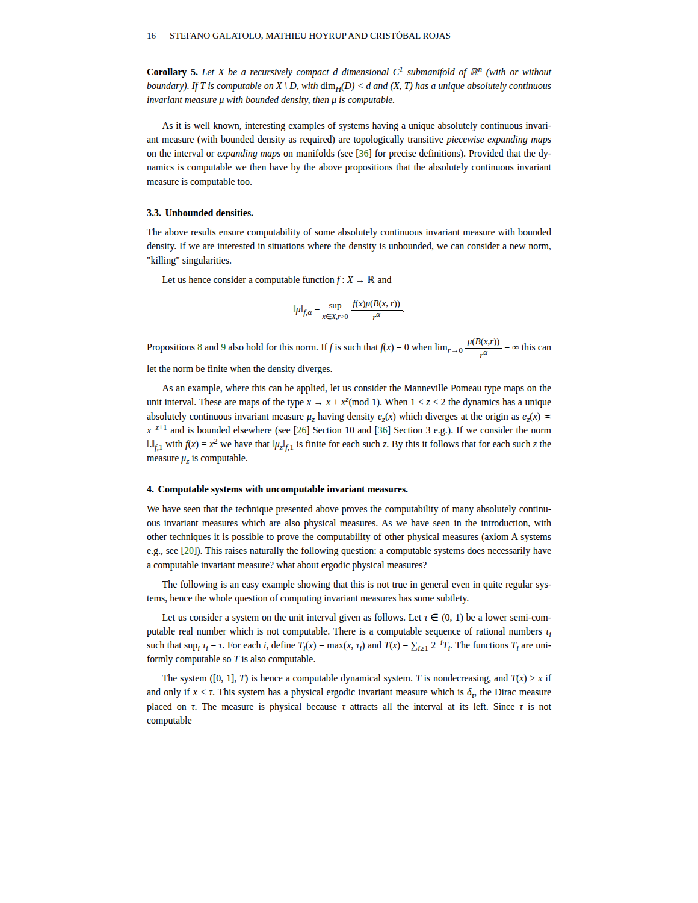16 STEFANO GALATOLO, MATHIEU HOYRUP AND CRISTÓBAL ROJAS
Corollary 5. Let X be a recursively compact d dimensional C1 submanifold of ℝn (with or without boundary). If T is computable on X \ D, with dimH(D) < d and (X, T) has a unique absolutely continuous invariant measure μ with bounded density, then μ is computable.
As it is well known, interesting examples of systems having a unique absolutely continuous invariant measure (with bounded density as required) are topologically transitive piecewise expanding maps on the interval or expanding maps on manifolds (see [36] for precise definitions). Provided that the dynamics is computable we then have by the above propositions that the absolutely continuous invariant measure is computable too.
3.3. Unbounded densities.
The above results ensure computability of some absolutely continuous invariant measure with bounded density. If we are interested in situations where the density is unbounded, we can consider a new norm, "killing" singularities.
Let us hence consider a computable function f : X → ℝ and
‖μ‖f,α = sup x∈X,r>0 f(x)μ(B(x, r)) rα.
Propositions 8 and 9 also hold for this norm. If f is such that f(x) = 0 when limr→0 μ(B(x,r)) rα = ∞ this can let the norm be finite when the density diverges.
As an example, where this can be applied, let us consider the Manneville Pomeau type maps on the unit interval. These are maps of the type x → x + xz(mod 1). When 1 < z < 2 the dynamics has a unique absolutely continuous invariant measure μz having density ez(x) which diverges at the origin as ez(x) ≍ x−z+1 and is bounded elsewhere (see [26] Section 10 and [36] Section 3 e.g.). If we consider the norm ‖.‖f,1 with f(x) = x2 we have that ‖μz‖f,1 is finite for each such z. By this it follows that for each such z the measure μz is computable.
4. Computable systems with uncomputable invariant measures.
We have seen that the technique presented above proves the computability of many absolutely continuous invariant measures which are also physical measures. As we have seen in the introduction, with other techniques it is possible to prove the computability of other physical measures (axiom A systems e.g., see [20]). This raises naturally the following question: a computable systems does necessarily have a computable invariant measure? what about ergodic physical measures?
The following is an easy example showing that this is not true in general even in quite regular systems, hence the whole question of computing invariant measures has some subtlety.
Let us consider a system on the unit interval given as follows. Let τ ∈ (0, 1) be a lower semi-computable real number which is not computable. There is a computable sequence of rational numbers τi such that supi τi = τ. For each i, define Ti(x) = max(x, τi) and T(x) = ∑i≥1 2−iTi. The functions Ti are uniformly computable so T is also computable.
The system ([0, 1], T) is hence a computable dynamical system. T is nondecreasing, and T(x) > x if and only if x < τ. This system has a physical ergodic invariant measure which is δτ, the Dirac measure placed on τ. The measure is physical because τ attracts all the interval at its left. Since τ is not computable